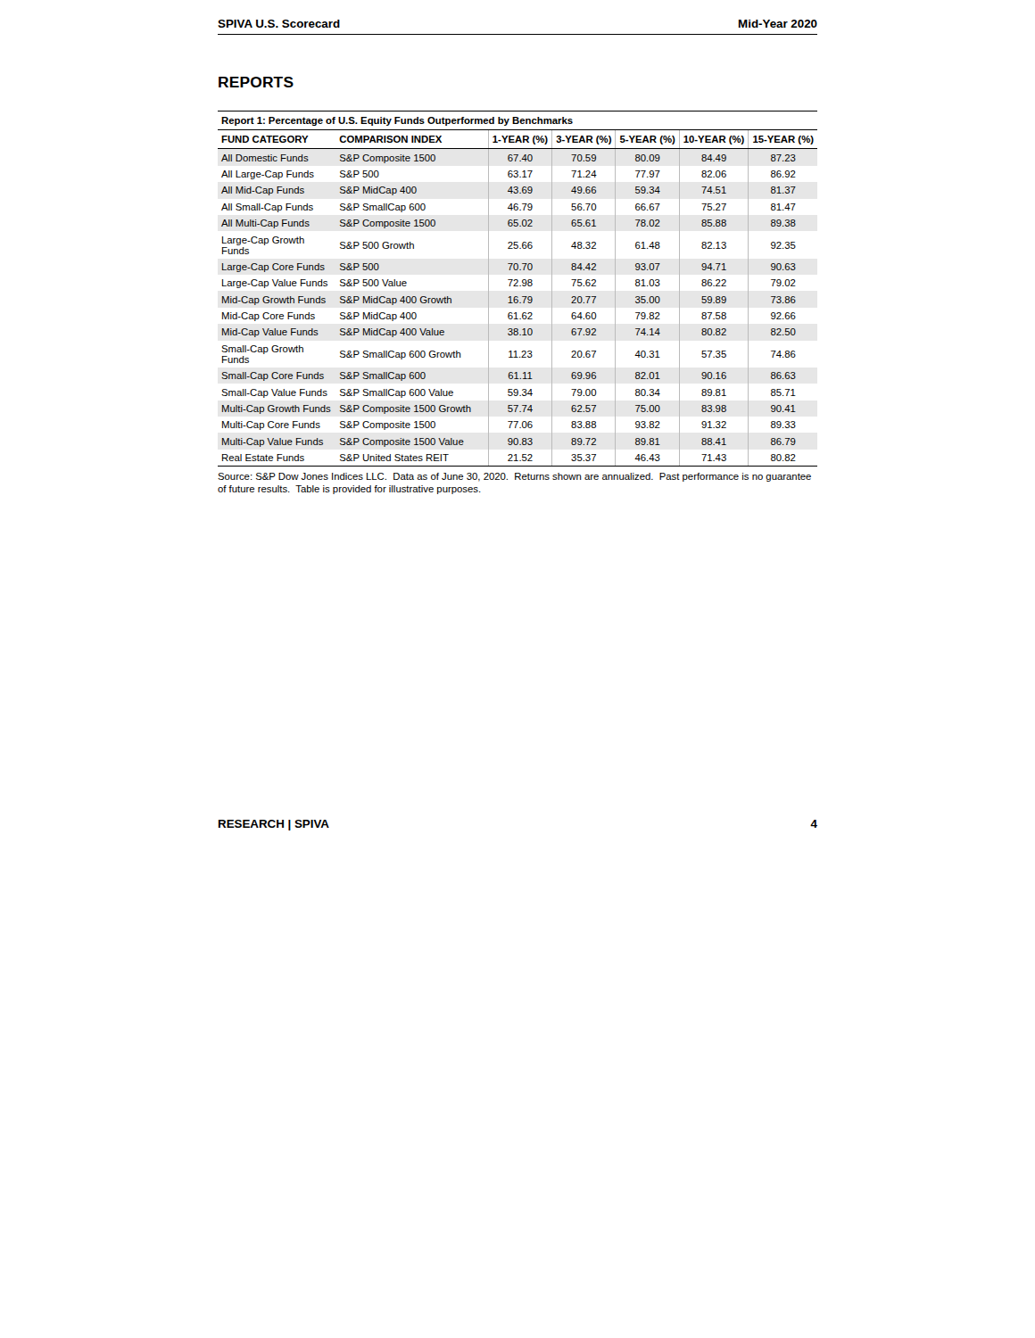SPIVA U.S. Scorecard Mid-Year 2020
REPORTS
Report 1: Percentage of U.S. Equity Funds Outperformed by Benchmarks
| FUND CATEGORY | COMPARISON INDEX | 1-YEAR (%) | 3-YEAR (%) | 5-YEAR (%) | 10-YEAR (%) | 15-YEAR (%) |
| --- | --- | --- | --- | --- | --- | --- |
| All Domestic Funds | S&P Composite 1500 | 67.40 | 70.59 | 80.09 | 84.49 | 87.23 |
| All Large-Cap Funds | S&P 500 | 63.17 | 71.24 | 77.97 | 82.06 | 86.92 |
| All Mid-Cap Funds | S&P MidCap 400 | 43.69 | 49.66 | 59.34 | 74.51 | 81.37 |
| All Small-Cap Funds | S&P SmallCap 600 | 46.79 | 56.70 | 66.67 | 75.27 | 81.47 |
| All Multi-Cap Funds | S&P Composite 1500 | 65.02 | 65.61 | 78.02 | 85.88 | 89.38 |
| Large-Cap Growth Funds | S&P 500 Growth | 25.66 | 48.32 | 61.48 | 82.13 | 92.35 |
| Large-Cap Core Funds | S&P 500 | 70.70 | 84.42 | 93.07 | 94.71 | 90.63 |
| Large-Cap Value Funds | S&P 500 Value | 72.98 | 75.62 | 81.03 | 86.22 | 79.02 |
| Mid-Cap Growth Funds | S&P MidCap 400 Growth | 16.79 | 20.77 | 35.00 | 59.89 | 73.86 |
| Mid-Cap Core Funds | S&P MidCap 400 | 61.62 | 64.60 | 79.82 | 87.58 | 92.66 |
| Mid-Cap Value Funds | S&P MidCap 400 Value | 38.10 | 67.92 | 74.14 | 80.82 | 82.50 |
| Small-Cap Growth Funds | S&P SmallCap 600 Growth | 11.23 | 20.67 | 40.31 | 57.35 | 74.86 |
| Small-Cap Core Funds | S&P SmallCap 600 | 61.11 | 69.96 | 82.01 | 90.16 | 86.63 |
| Small-Cap Value Funds | S&P SmallCap 600 Value | 59.34 | 79.00 | 80.34 | 89.81 | 85.71 |
| Multi-Cap Growth Funds | S&P Composite 1500 Growth | 57.74 | 62.57 | 75.00 | 83.98 | 90.41 |
| Multi-Cap Core Funds | S&P Composite 1500 | 77.06 | 83.88 | 93.82 | 91.32 | 89.33 |
| Multi-Cap Value Funds | S&P Composite 1500 Value | 90.83 | 89.72 | 89.81 | 88.41 | 86.79 |
| Real Estate Funds | S&P United States REIT | 21.52 | 35.37 | 46.43 | 71.43 | 80.82 |
Source: S&P Dow Jones Indices LLC. Data as of June 30, 2020. Returns shown are annualized. Past performance is no guarantee of future results. Table is provided for illustrative purposes.
RESEARCH | SPIVA 4